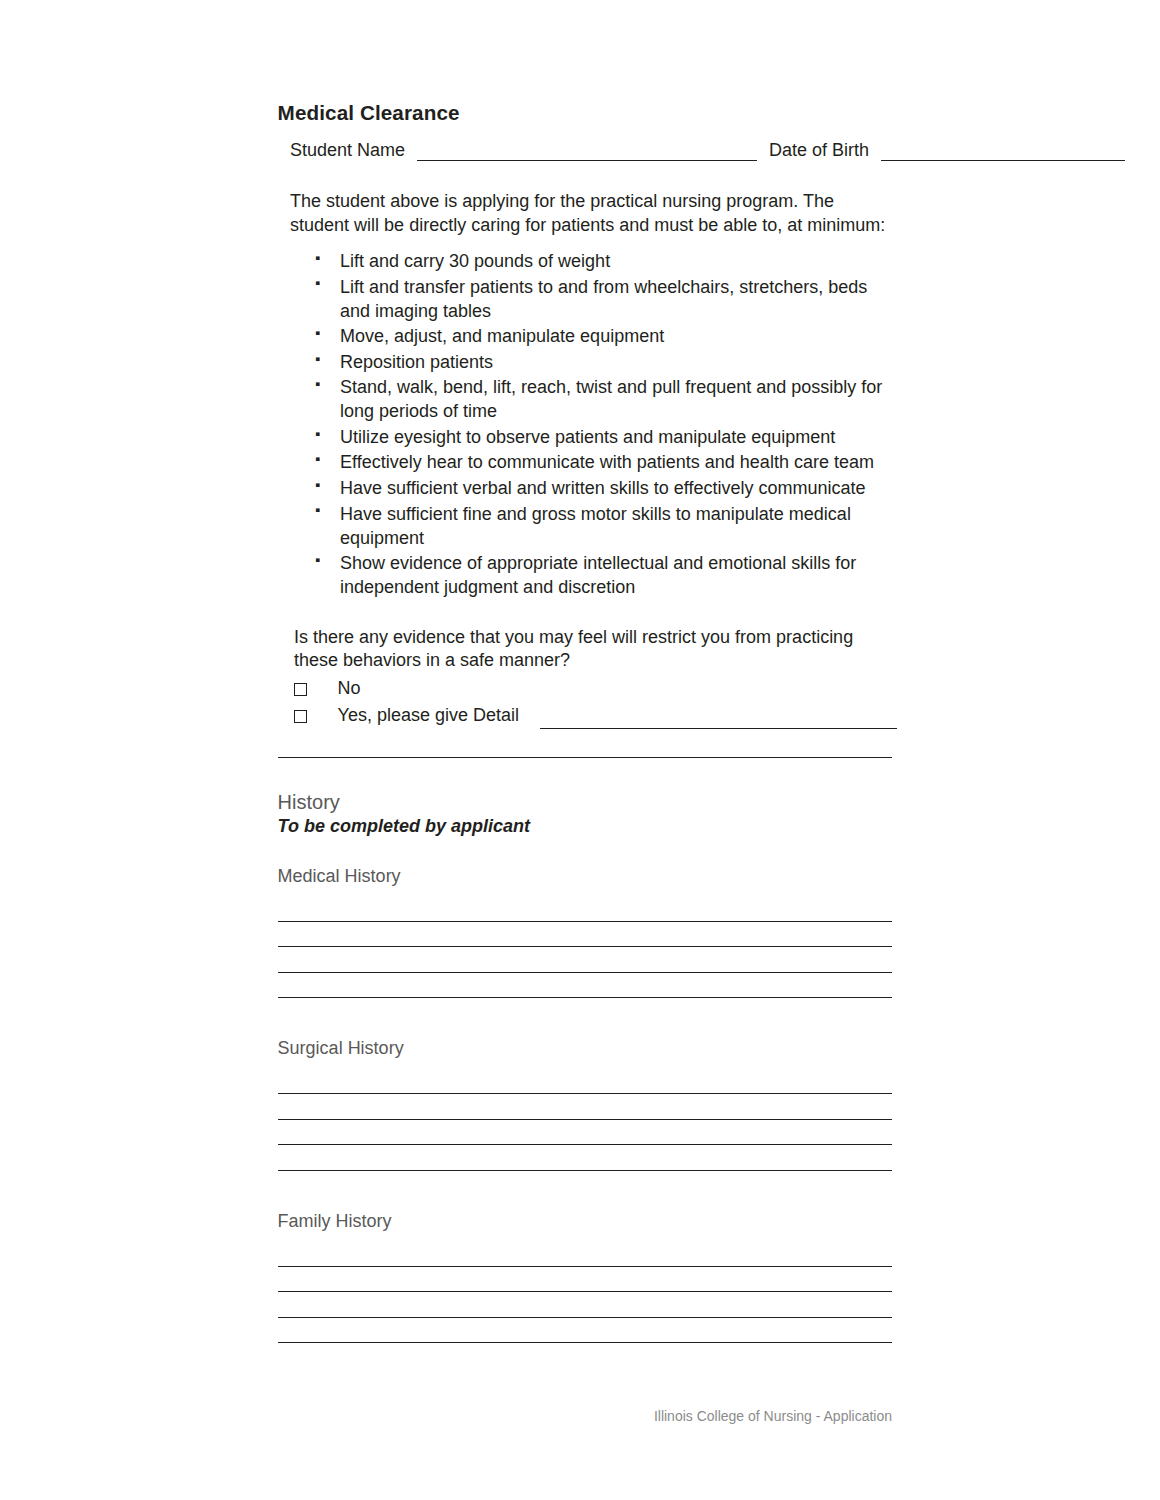Medical Clearance
Student Name Date of Birth
The student above is applying for the practical nursing program. The student will be directly caring for patients and must be able to, at minimum:
Lift and carry 30 pounds of weight
Lift and transfer patients to and from wheelchairs, stretchers, beds and imaging tables
Move, adjust, and manipulate equipment
Reposition patients
Stand, walk, bend, lift, reach, twist and pull frequent and possibly for long periods of time
Utilize eyesight to observe patients and manipulate equipment
Effectively hear to communicate with patients and health care team
Have sufficient verbal and written skills to effectively communicate
Have sufficient fine and gross motor skills to manipulate medical equipment
Show evidence of appropriate intellectual and emotional skills for independent judgment and discretion
Is there any evidence that you may feel will restrict you from practicing these behaviors in a safe manner?
No
Yes, please give Detail
History
To be completed by applicant
Medical History
Surgical History
Family History
Illinois College of Nursing - Application